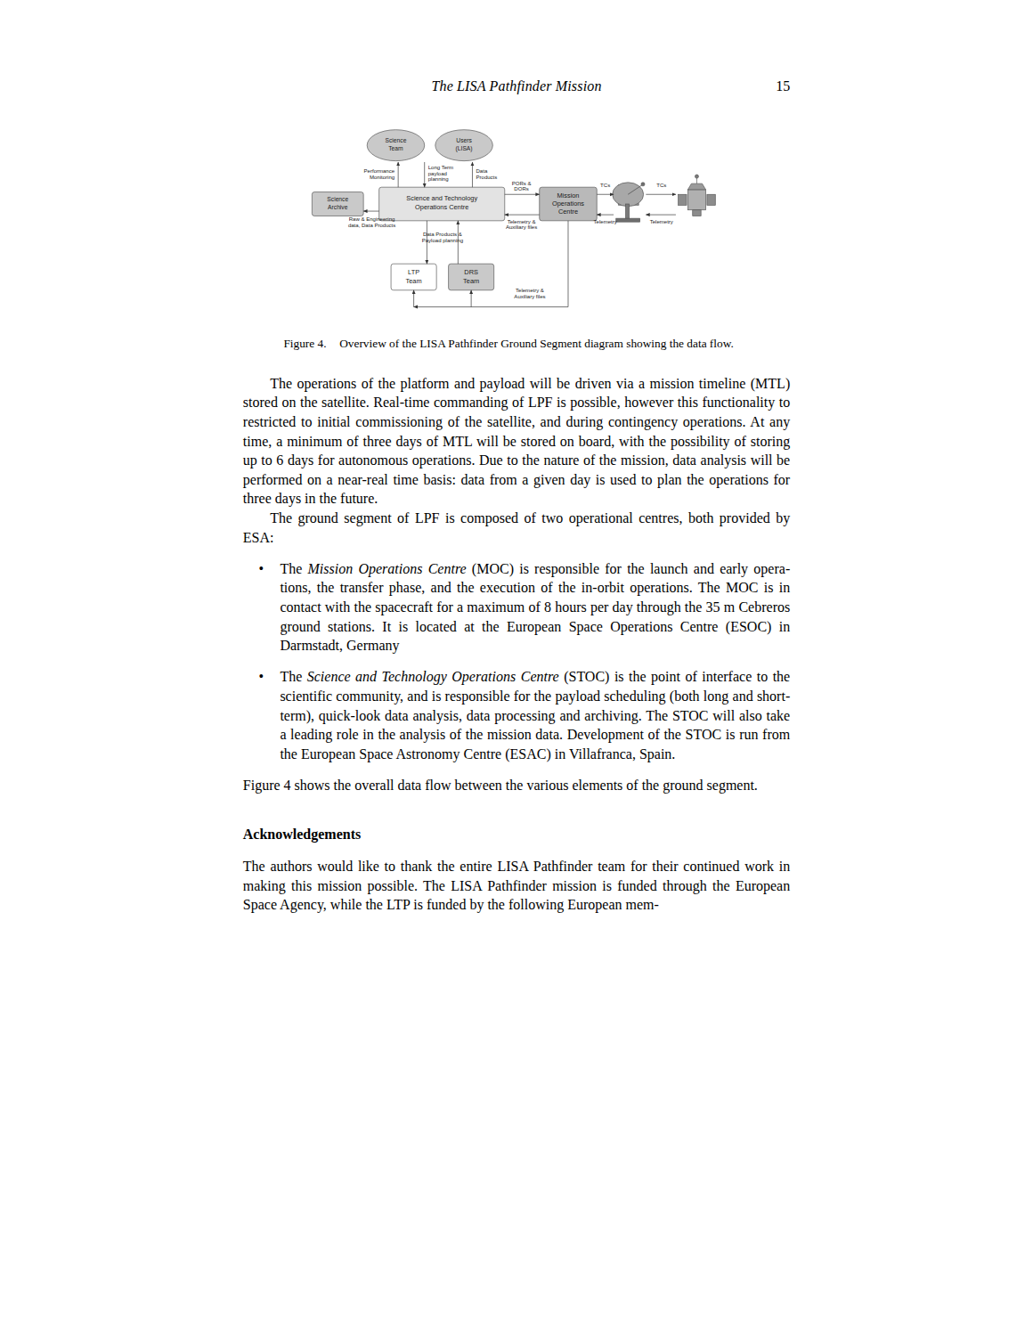The LISA Pathfinder Mission 15
Science Team Users (LISA) Science Archive Science and Technology Operations Centre Mission Operations Centre LTP Team DRS Team Performance Monitoring Long Term payload planning Data Products Raw & Engineering data, Data Products PORs & DORs Telemetry & Auxiliary files TCs Telemetry TCs Telemetry Data Products & Payload planning Telemetry & Auxiliary files
Figure 4. Overview of the LISA Pathfinder Ground Segment diagram showing the data flow.
The operations of the platform and payload will be driven via a mission timeline (MTL) stored on the satellite. Real-time commanding of LPF is possible, however this functionality to restricted to initial commissioning of the satellite, and during contingency operations. At any time, a minimum of three days of MTL will be stored on board, with the possibility of storing up to 6 days for autonomous operations. Due to the nature of the mission, data analysis will be performed on a near-real time basis: data from a given day is used to plan the operations for three days in the future.
The ground segment of LPF is composed of two operational centres, both provided by ESA:
The Mission Operations Centre (MOC) is responsible for the launch and early operations, the transfer phase, and the execution of the in-orbit operations. The MOC is in contact with the spacecraft for a maximum of 8 hours per day through the 35 m Cebreros ground stations. It is located at the European Space Operations Centre (ESOC) in Darmstadt, Germany
The Science and Technology Operations Centre (STOC) is the point of interface to the scientific community, and is responsible for the payload scheduling (both long and short-term), quick-look data analysis, data processing and archiving. The STOC will also take a leading role in the analysis of the mission data. Development of the STOC is run from the European Space Astronomy Centre (ESAC) in Villafranca, Spain.
Figure 4 shows the overall data flow between the various elements of the ground segment.
Acknowledgements
The authors would like to thank the entire LISA Pathfinder team for their continued work in making this mission possible. The LISA Pathfinder mission is funded through the European Space Agency, while the LTP is funded by the following European mem-